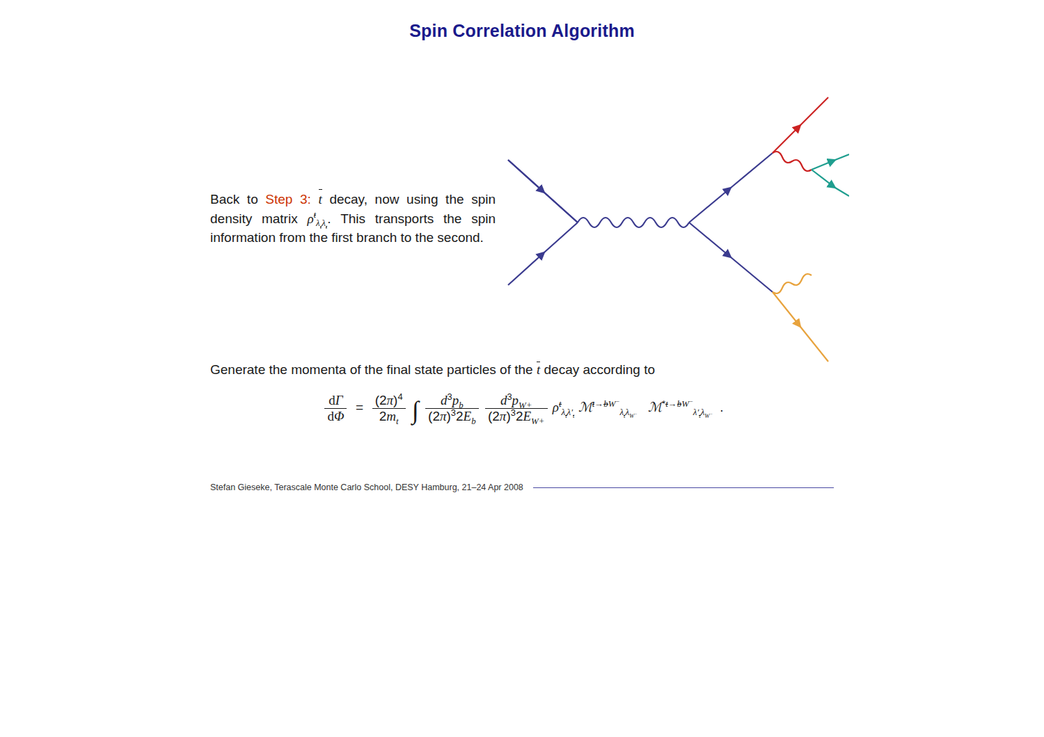Spin Correlation Algorithm
Back to Step 3: t decay, now using the spin density matrix ρtλtλt. This transports the spin information from the first branch to the second.
Generate the momenta of the final state particles of the t decay according to
dΓ dΦ = (2π)4 2mt ∫ d3pb (2π)32Eb d3pW+ (2π)32EW+ ρtλtλ′t ℳt→b W−λtλW− ℳ*t→b W−λ′tλW− .
Stefan Gieseke, Terascale Monte Carlo School, DESY Hamburg, 21–24 Apr 2008